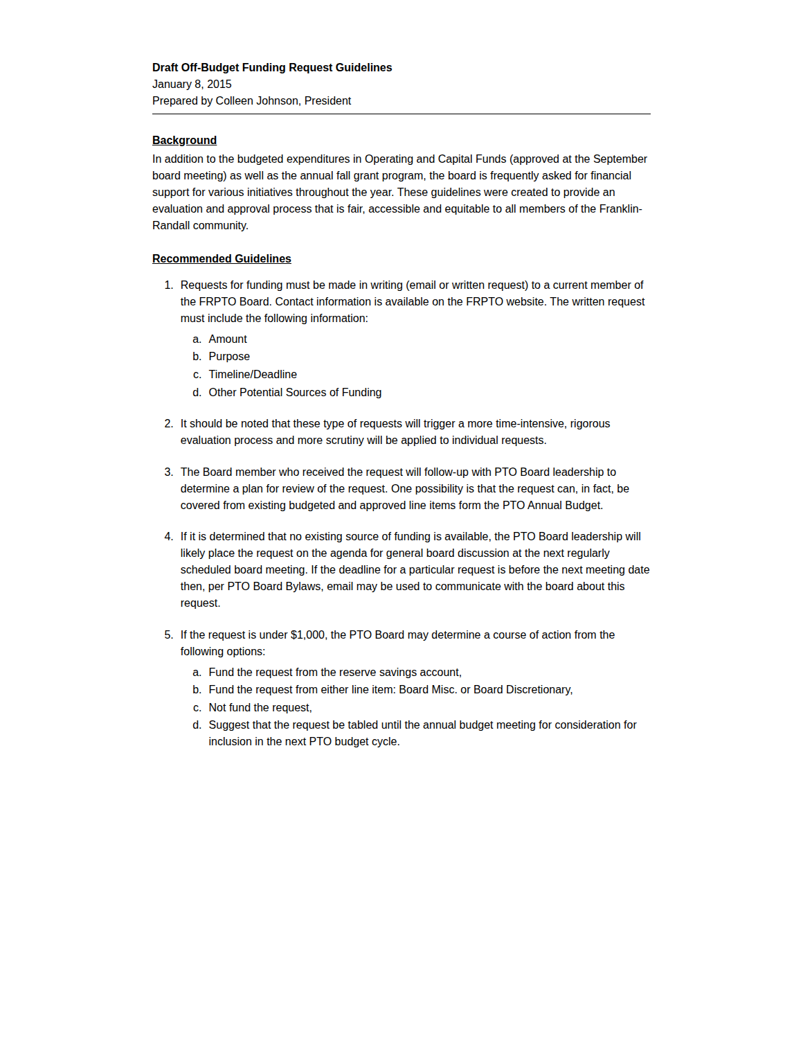Draft Off-Budget Funding Request Guidelines
January 8, 2015
Prepared by Colleen Johnson, President
Background
In addition to the budgeted expenditures in Operating and Capital Funds (approved at the September board meeting) as well as the annual fall grant program, the board is frequently asked for financial support for various initiatives throughout the year. These guidelines were created to provide an evaluation and approval process that is fair, accessible and equitable to all members of the Franklin-Randall community.
Recommended Guidelines
Requests for funding must be made in writing (email or written request) to a current member of the FRPTO Board. Contact information is available on the FRPTO website. The written request must include the following information:
Amount
Purpose
Timeline/Deadline
Other Potential Sources of Funding
It should be noted that these type of requests will trigger a more time-intensive, rigorous evaluation process and more scrutiny will be applied to individual requests.
The Board member who received the request will follow-up with PTO Board leadership to determine a plan for review of the request. One possibility is that the request can, in fact, be covered from existing budgeted and approved line items form the PTO Annual Budget.
If it is determined that no existing source of funding is available, the PTO Board leadership will likely place the request on the agenda for general board discussion at the next regularly scheduled board meeting. If the deadline for a particular request is before the next meeting date then, per PTO Board Bylaws, email may be used to communicate with the board about this request.
If the request is under $1,000, the PTO Board may determine a course of action from the following options:
Fund the request from the reserve savings account,
Fund the request from either line item: Board Misc. or Board Discretionary,
Not fund the request,
Suggest that the request be tabled until the annual budget meeting for consideration for inclusion in the next PTO budget cycle.